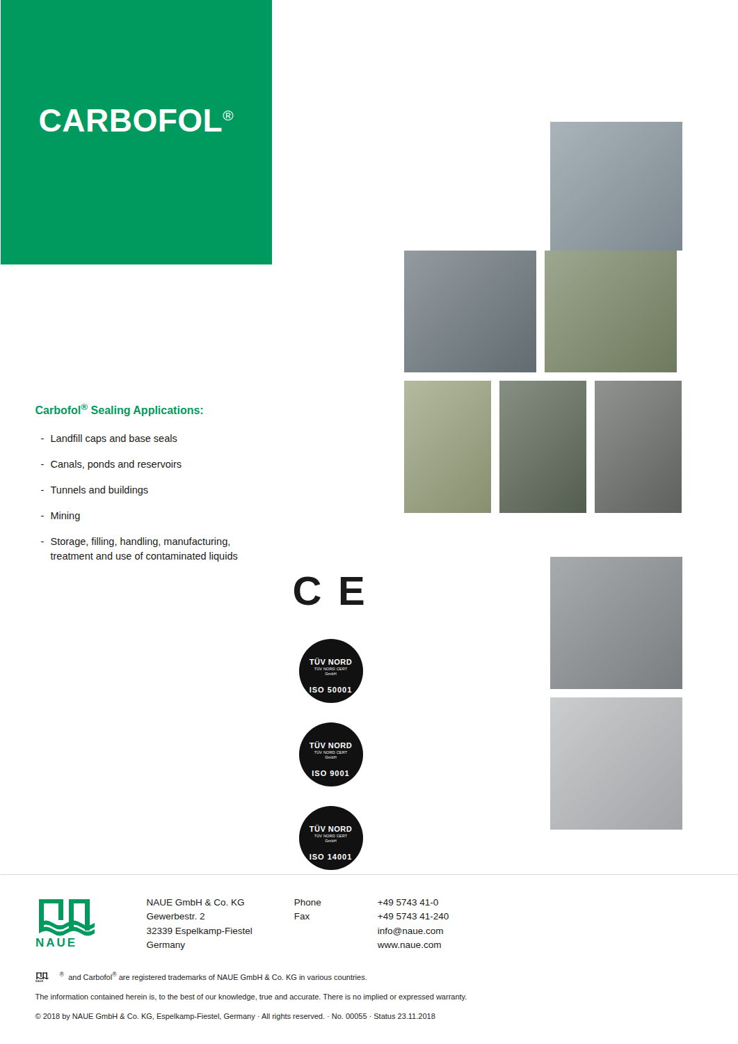CARBOFOL®
Carbofol® Sealing Applications:
Landfill caps and base seals
Canals, ponds and reservoirs
Tunnels and buildings
Mining
Storage, filling, handling, manufacturing, treatment and use of contaminated liquids
C E
TÜV NORD
TÜV NORD CERT
GmbH
ISO 50001
TÜV NORD
TÜV NORD CERT
GmbH
ISO 9001
TÜV NORD
TÜV NORD CERT
GmbH
ISO 14001
NAUE
NAUE GmbH & Co. KG
Gewerbestr. 2
32339 Espelkamp-Fiestel
Germany
Phone
Fax
+49 5743 41-0
+49 5743 41-240
info@naue.com
www.naue.com
NAUE ® and Carbofol® are registered trademarks of NAUE GmbH & Co. KG in various countries.
The information contained herein is, to the best of our knowledge, true and accurate. There is no implied or expressed warranty.
© 2018 by NAUE GmbH & Co. KG, Espelkamp-Fiestel, Germany · All rights reserved. · No. 00055 · Status 23.11.2018